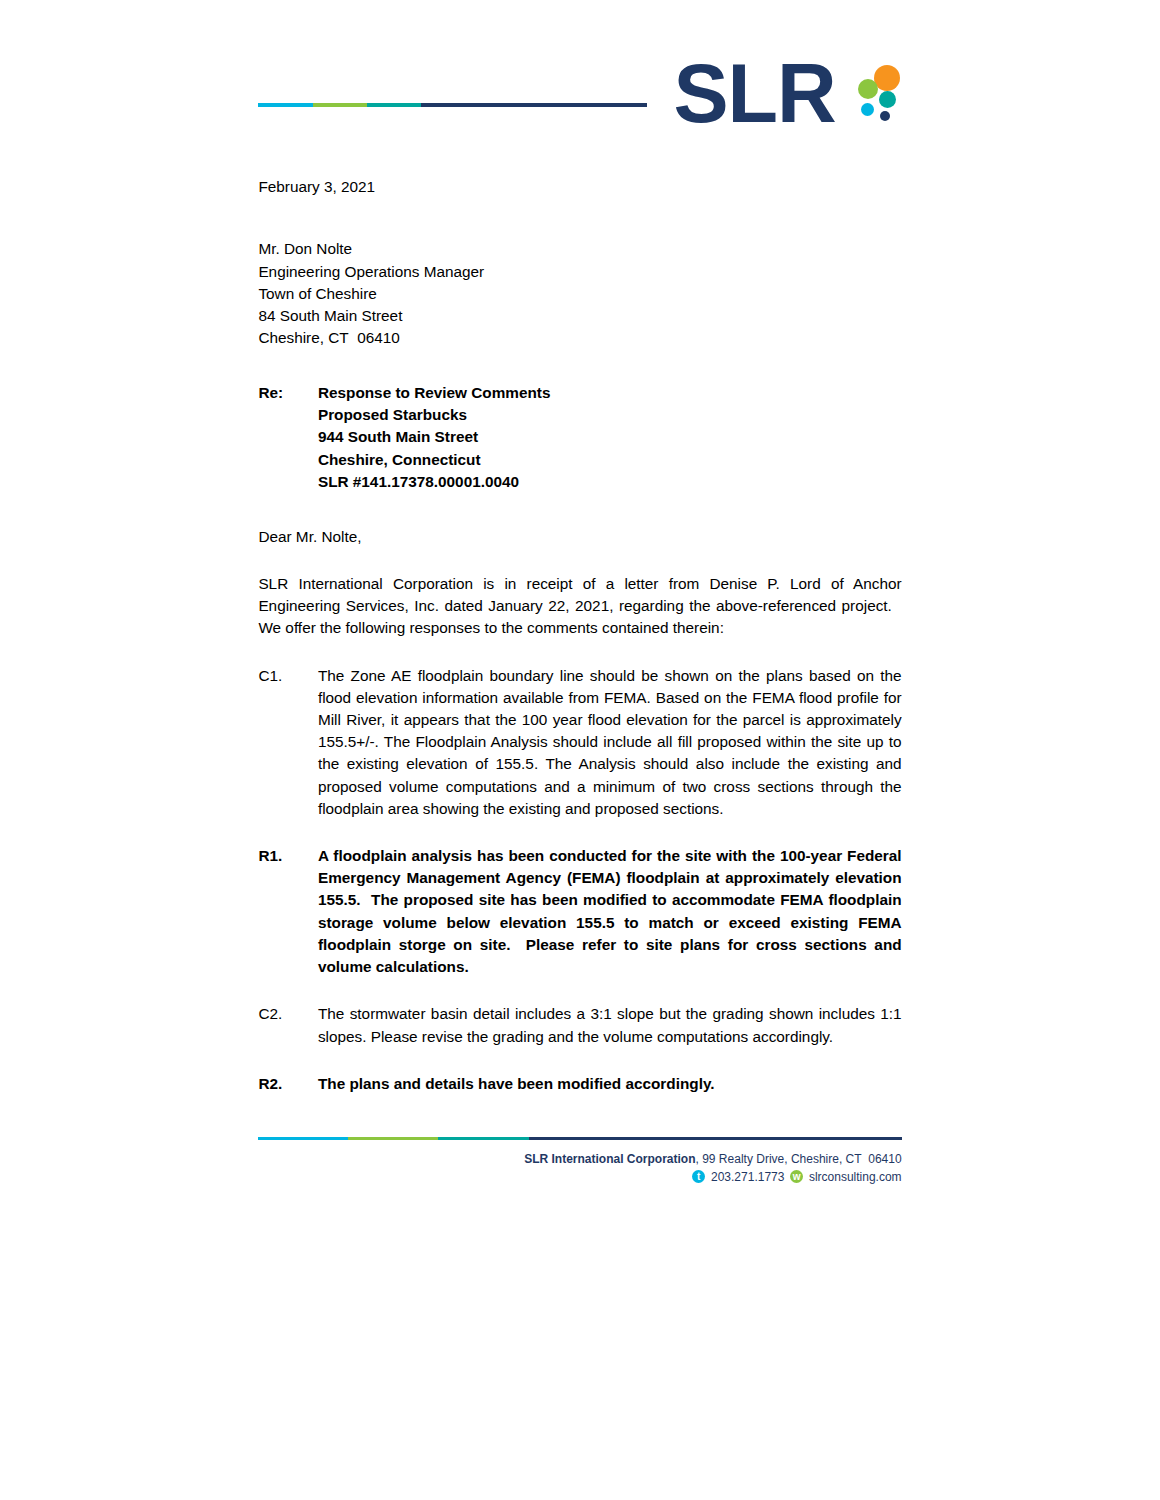SLR
February 3, 2021
Mr. Don Nolte
Engineering Operations Manager
Town of Cheshire
84 South Main Street
Cheshire, CT 06410
Re:
Response to Review Comments
Proposed Starbucks
944 South Main Street
Cheshire, Connecticut
SLR #141.17378.00001.0040
Dear Mr. Nolte,
SLR International Corporation is in receipt of a letter from Denise P. Lord of Anchor Engineering Services, Inc. dated January 22, 2021, regarding the above-referenced project. We offer the following responses to the comments contained therein:
C1.
The Zone AE floodplain boundary line should be shown on the plans based on the flood elevation information available from FEMA. Based on the FEMA flood profile for Mill River, it appears that the 100 year flood elevation for the parcel is approximately 155.5+/-. The Floodplain Analysis should include all fill proposed within the site up to the existing elevation of 155.5. The Analysis should also include the existing and proposed volume computations and a minimum of two cross sections through the floodplain area showing the existing and proposed sections.
R1.
A floodplain analysis has been conducted for the site with the 100-year Federal Emergency Management Agency (FEMA) floodplain at approximately elevation 155.5. The proposed site has been modified to accommodate FEMA floodplain storage volume below elevation 155.5 to match or exceed existing FEMA floodplain storge on site. Please refer to site plans for cross sections and volume calculations.
C2.
The stormwater basin detail includes a 3:1 slope but the grading shown includes 1:1 slopes. Please revise the grading and the volume computations accordingly.
R2.
The plans and details have been modified accordingly.
SLR International Corporation, 99 Realty Drive, Cheshire, CT 06410
t 203.271.1773 wslrconsulting.com